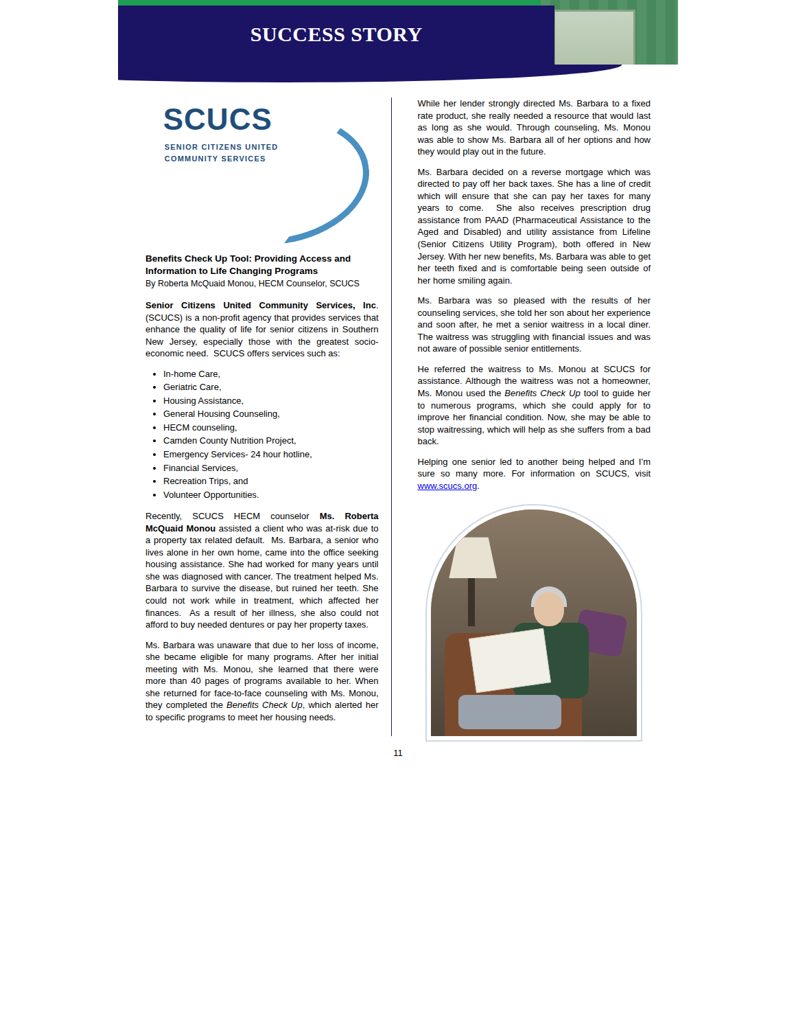SUCCESS STORY
SCUCS
SENIOR CITIZENS UNITED
COMMUNITY SERVICES
Benefits Check Up Tool: Providing Access and Information to Life Changing Programs
By Roberta McQuaid Monou, HECM Counselor, SCUCS
Senior Citizens United Community Services, Inc. (SCUCS) is a non-profit agency that provides services that enhance the quality of life for senior citizens in Southern New Jersey, especially those with the greatest socio-economic need. SCUCS offers services such as:
In-home Care,
Geriatric Care,
Housing Assistance,
General Housing Counseling,
HECM counseling,
Camden County Nutrition Project,
Emergency Services- 24 hour hotline,
Financial Services,
Recreation Trips, and
Volunteer Opportunities.
Recently, SCUCS HECM counselor Ms. Roberta McQuaid Monou assisted a client who was at-risk due to a property tax related default. Ms. Barbara, a senior who lives alone in her own home, came into the office seeking housing assistance. She had worked for many years until she was diagnosed with cancer. The treatment helped Ms. Barbara to survive the disease, but ruined her teeth. She could not work while in treatment, which affected her finances. As a result of her illness, she also could not afford to buy needed dentures or pay her property taxes.
Ms. Barbara was unaware that due to her loss of income, she became eligible for many programs. After her initial meeting with Ms. Monou, she learned that there were more than 40 pages of programs available to her. When she returned for face-to-face counseling with Ms. Monou, they completed the Benefits Check Up, which alerted her to specific programs to meet her housing needs.
While her lender strongly directed Ms. Barbara to a fixed rate product, she really needed a resource that would last as long as she would. Through counseling, Ms. Monou was able to show Ms. Barbara all of her options and how they would play out in the future.
Ms. Barbara decided on a reverse mortgage which was directed to pay off her back taxes. She has a line of credit which will ensure that she can pay her taxes for many years to come. She also receives prescription drug assistance from PAAD (Pharmaceutical Assistance to the Aged and Disabled) and utility assistance from Lifeline (Senior Citizens Utility Program), both offered in New Jersey. With her new benefits, Ms. Barbara was able to get her teeth fixed and is comfortable being seen outside of her home smiling again.
Ms. Barbara was so pleased with the results of her counseling services, she told her son about her experience and soon after, he met a senior waitress in a local diner. The waitress was struggling with financial issues and was not aware of possible senior entitlements.
He referred the waitress to Ms. Monou at SCUCS for assistance. Although the waitress was not a homeowner, Ms. Monou used the Benefits Check Up tool to guide her to numerous programs, which she could apply for to improve her financial condition. Now, she may be able to stop waitressing, which will help as she suffers from a bad back.
Helping one senior led to another being helped and I’m sure so many more. For information on SCUCS, visit www.scucs.org.
11